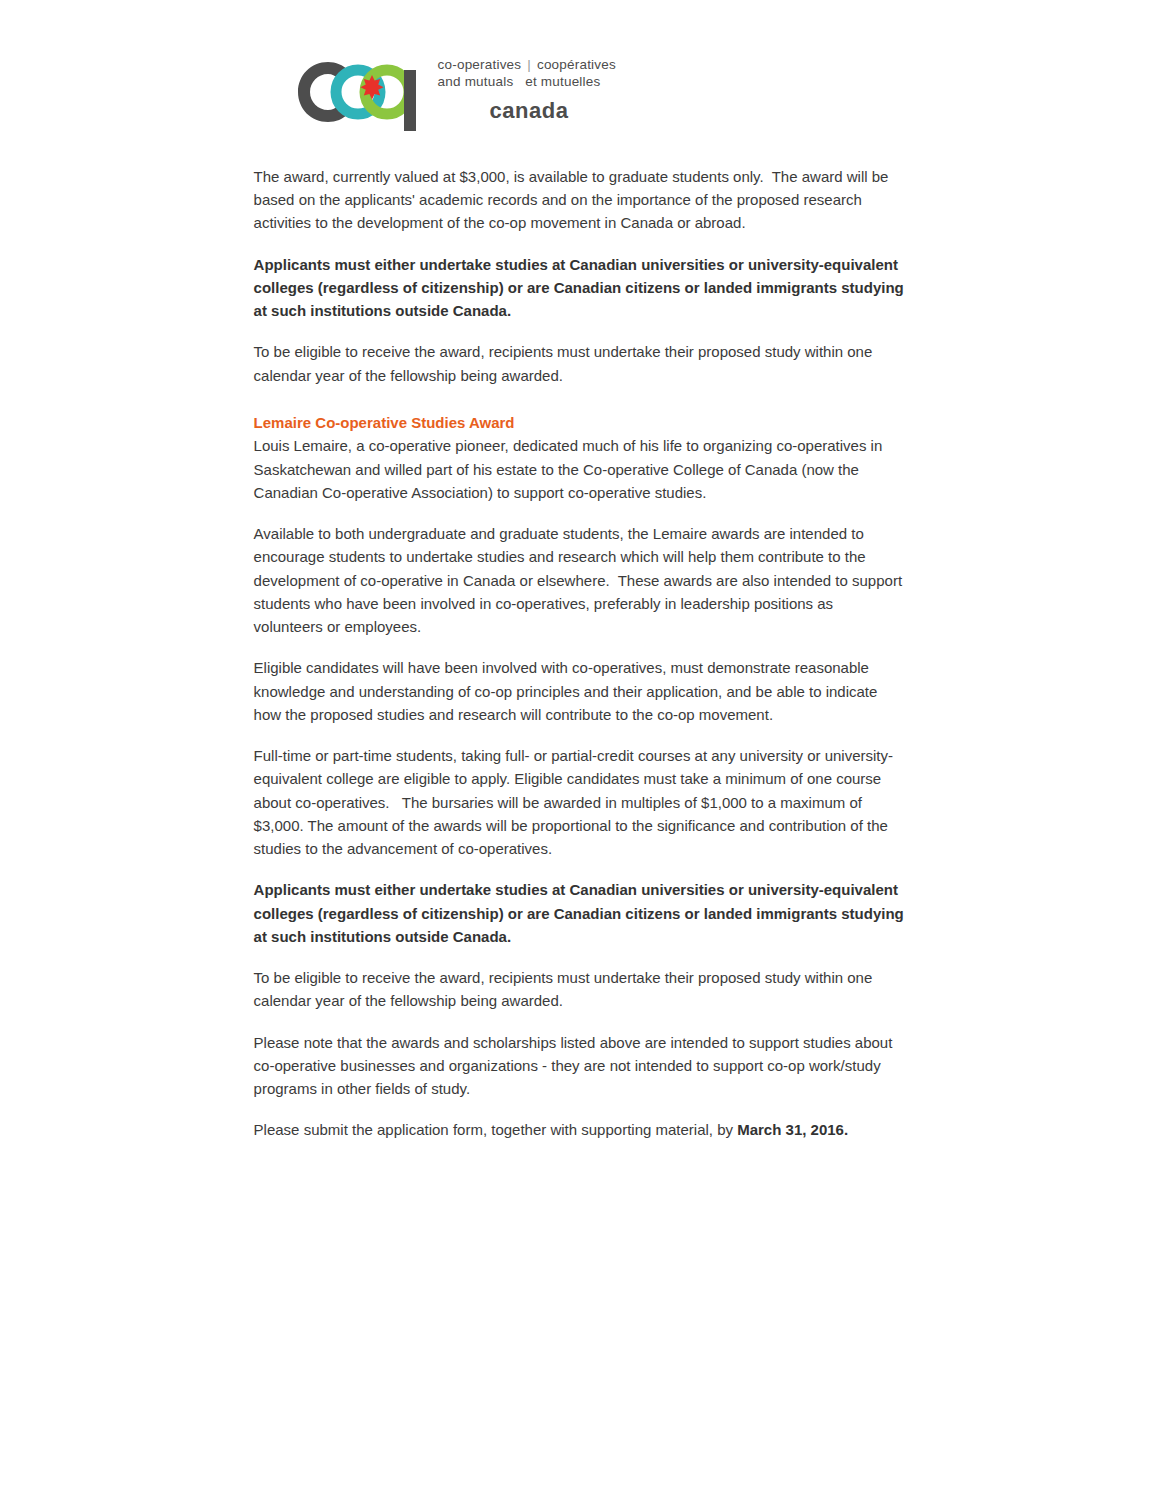co-operatives|coopératives
and mutuals et mutuelles canada
The award, currently valued at $3,000, is available to graduate students only. The award will be based on the applicants' academic records and on the importance of the proposed research activities to the development of the co-op movement in Canada or abroad.
Applicants must either undertake studies at Canadian universities or university-equivalent colleges (regardless of citizenship) or are Canadian citizens or landed immigrants studying at such institutions outside Canada.
To be eligible to receive the award, recipients must undertake their proposed study within one calendar year of the fellowship being awarded.
Lemaire Co-operative Studies Award
Louis Lemaire, a co-operative pioneer, dedicated much of his life to organizing co-operatives in Saskatchewan and willed part of his estate to the Co-operative College of Canada (now the Canadian Co-operative Association) to support co-operative studies.
Available to both undergraduate and graduate students, the Lemaire awards are intended to encourage students to undertake studies and research which will help them contribute to the development of co-operative in Canada or elsewhere. These awards are also intended to support students who have been involved in co-operatives, preferably in leadership positions as volunteers or employees.
Eligible candidates will have been involved with co-operatives, must demonstrate reasonable knowledge and understanding of co-op principles and their application, and be able to indicate how the proposed studies and research will contribute to the co-op movement.
Full-time or part-time students, taking full- or partial-credit courses at any university or university-equivalent college are eligible to apply. Eligible candidates must take a minimum of one course about co-operatives. The bursaries will be awarded in multiples of $1,000 to a maximum of $3,000. The amount of the awards will be proportional to the significance and contribution of the studies to the advancement of co-operatives.
Applicants must either undertake studies at Canadian universities or university-equivalent colleges (regardless of citizenship) or are Canadian citizens or landed immigrants studying at such institutions outside Canada.
To be eligible to receive the award, recipients must undertake their proposed study within one calendar year of the fellowship being awarded.
Please note that the awards and scholarships listed above are intended to support studies about co-operative businesses and organizations - they are not intended to support co-op work/study programs in other fields of study.
Please submit the application form, together with supporting material, by March 31, 2016.